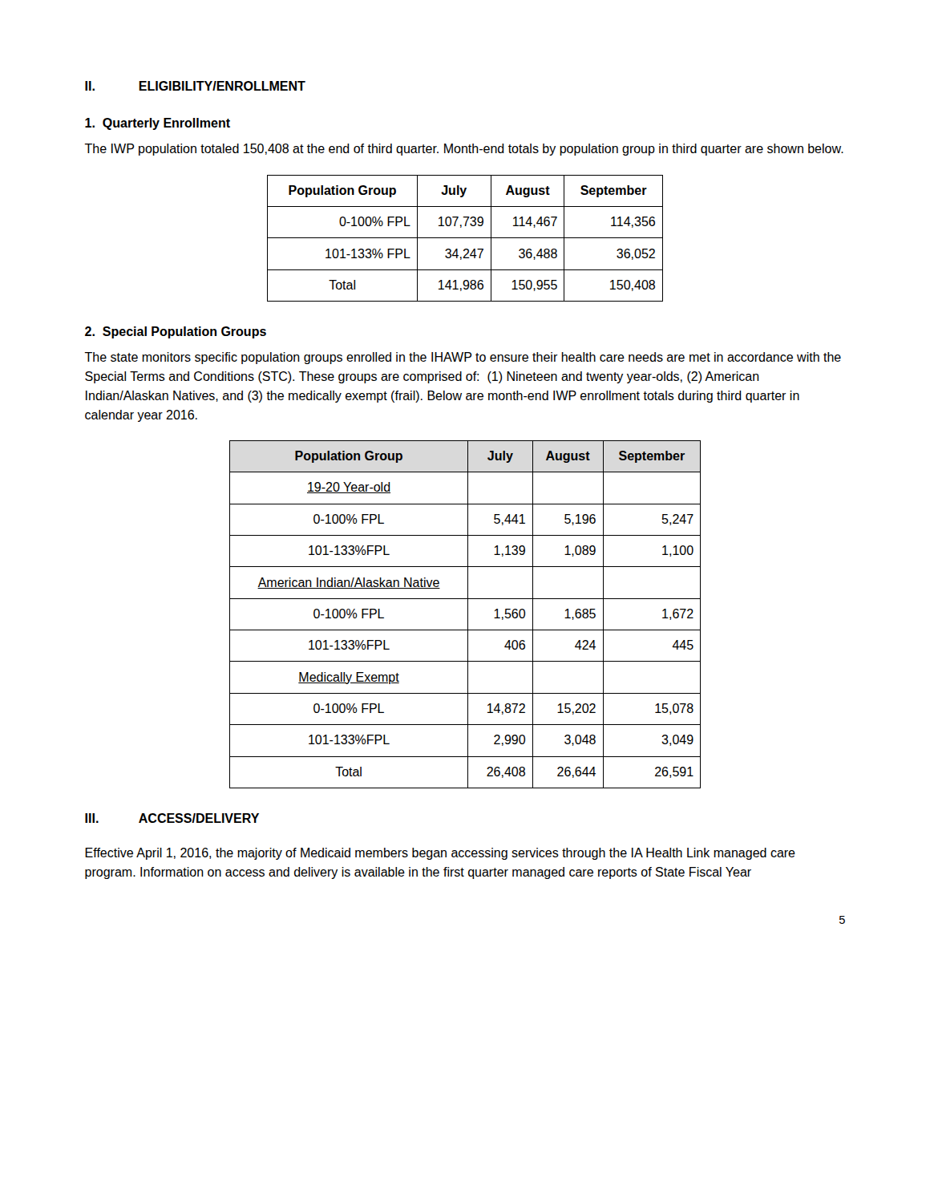II. ELIGIBILITY/ENROLLMENT
1. Quarterly Enrollment
The IWP population totaled 150,408 at the end of third quarter. Month-end totals by population group in third quarter are shown below.
| Population Group | July | August | September |
| --- | --- | --- | --- |
| 0-100% FPL | 107,739 | 114,467 | 114,356 |
| 101-133% FPL | 34,247 | 36,488 | 36,052 |
| Total | 141,986 | 150,955 | 150,408 |
2. Special Population Groups
The state monitors specific population groups enrolled in the IHAWP to ensure their health care needs are met in accordance with the Special Terms and Conditions (STC). These groups are comprised of: (1) Nineteen and twenty year-olds, (2) American Indian/Alaskan Natives, and (3) the medically exempt (frail). Below are month-end IWP enrollment totals during third quarter in calendar year 2016.
| Population Group | July | August | September |
| --- | --- | --- | --- |
| 19-20 Year-old | | | |
| 0-100% FPL | 5,441 | 5,196 | 5,247 |
| 101-133%FPL | 1,139 | 1,089 | 1,100 |
| American Indian/Alaskan Native | | | |
| 0-100% FPL | 1,560 | 1,685 | 1,672 |
| 101-133%FPL | 406 | 424 | 445 |
| Medically Exempt | | | |
| 0-100% FPL | 14,872 | 15,202 | 15,078 |
| 101-133%FPL | 2,990 | 3,048 | 3,049 |
| Total | 26,408 | 26,644 | 26,591 |
III. ACCESS/DELIVERY
Effective April 1, 2016, the majority of Medicaid members began accessing services through the IA Health Link managed care program. Information on access and delivery is available in the first quarter managed care reports of State Fiscal Year
5